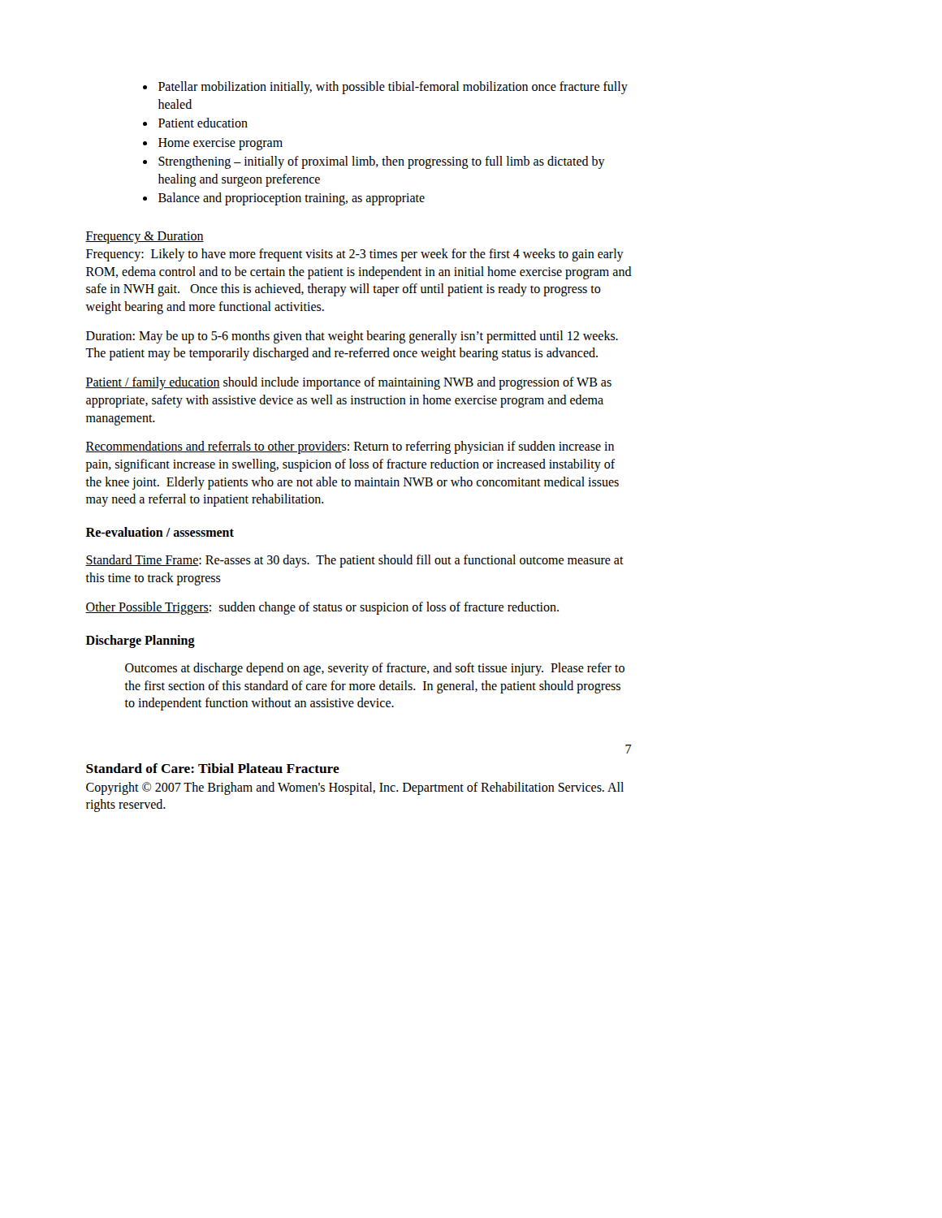Patellar mobilization initially, with possible tibial-femoral mobilization once fracture fully healed
Patient education
Home exercise program
Strengthening – initially of proximal limb, then progressing to full limb as dictated by healing and surgeon preference
Balance and proprioception training, as appropriate
Frequency & Duration
Frequency: Likely to have more frequent visits at 2-3 times per week for the first 4 weeks to gain early ROM, edema control and to be certain the patient is independent in an initial home exercise program and safe in NWH gait. Once this is achieved, therapy will taper off until patient is ready to progress to weight bearing and more functional activities.
Duration: May be up to 5-6 months given that weight bearing generally isn’t permitted until 12 weeks. The patient may be temporarily discharged and re-referred once weight bearing status is advanced.
Patient / family education should include importance of maintaining NWB and progression of WB as appropriate, safety with assistive device as well as instruction in home exercise program and edema management.
Recommendations and referrals to other providers: Return to referring physician if sudden increase in pain, significant increase in swelling, suspicion of loss of fracture reduction or increased instability of the knee joint. Elderly patients who are not able to maintain NWB or who concomitant medical issues may need a referral to inpatient rehabilitation.
Re-evaluation / assessment
Standard Time Frame: Re-asses at 30 days. The patient should fill out a functional outcome measure at this time to track progress
Other Possible Triggers: sudden change of status or suspicion of loss of fracture reduction.
Discharge Planning
Outcomes at discharge depend on age, severity of fracture, and soft tissue injury. Please refer to the first section of this standard of care for more details. In general, the patient should progress to independent function without an assistive device.
7
Standard of Care: Tibial Plateau Fracture
Copyright © 2007 The Brigham and Women's Hospital, Inc. Department of Rehabilitation Services. All rights reserved.